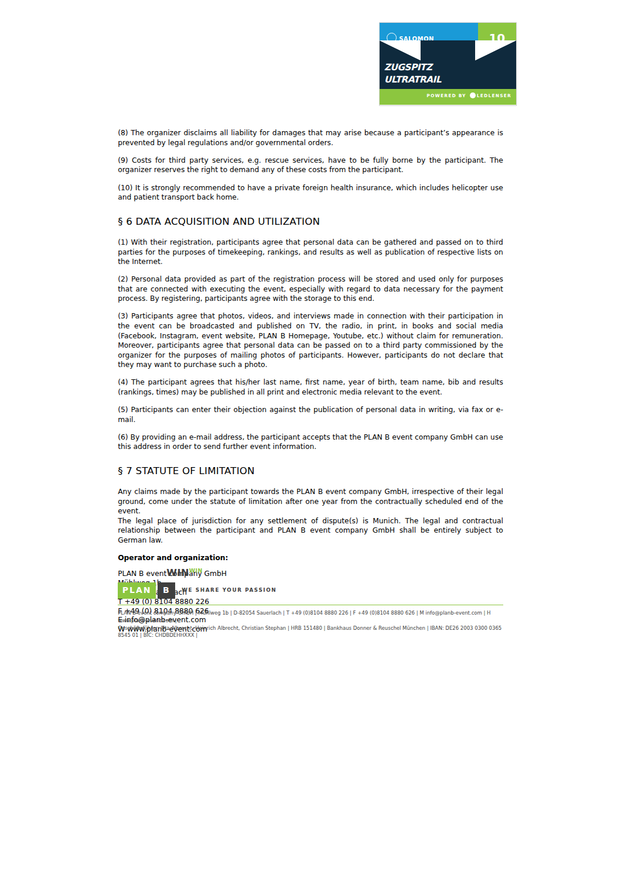SALOMON
10YEARS
ZUGSPITZ
ULTRATRAIL
POWERED BY LEDLENSER
(8) The organizer disclaims all liability for damages that may arise because a participant’s appearance is prevented by legal regulations and/or governmental orders.
(9) Costs for third party services, e.g. rescue services, have to be fully borne by the participant. The organizer reserves the right to demand any of these costs from the participant.
(10) It is strongly recommended to have a private foreign health insurance, which includes helicopter use and patient transport back home.
§ 6 DATA ACQUISITION AND UTILIZATION
(1) With their registration, participants agree that personal data can be gathered and passed on to third parties for the purposes of timekeeping, rankings, and results as well as publication of respective lists on the Internet.
(2) Personal data provided as part of the registration process will be stored and used only for purposes that are connected with executing the event, especially with regard to data necessary for the payment process. By registering, participants agree with the storage to this end.
(3) Participants agree that photos, videos, and interviews made in connection with their participation in the event can be broadcasted and published on TV, the radio, in print, in books and social media (Facebook, Instagram, event website, PLAN B Homepage, Youtube, etc.) without claim for remuneration. Moreover, participants agree that personal data can be passed on to a third party commissioned by the organizer for the purposes of mailing photos of participants. However, participants do not declare that they may want to purchase such a photo.
(4) The participant agrees that his/her last name, first name, year of birth, team name, bib and results (rankings, times) may be published in all print and electronic media relevant to the event.
(5) Participants can enter their objection against the publication of personal data in writing, via fax or e-mail.
(6) By providing an e-mail address, the participant accepts that the PLAN B event company GmbH can use this address in order to send further event information.
§ 7 STATUTE OF LIMITATION
Any claims made by the participant towards the PLAN B event company GmbH, irrespective of their legal ground, come under the statute of limitation after one year from the contractually scheduled end of the event.
The legal place of jurisdiction for any settlement of dispute(s) is Munich. The legal and contractual relationship between the participant and PLAN B event company GmbH shall be entirely subject to German law.
Operator and organization:
PLAN B event company GmbH
Mühlweg 1b
D-82054 Sauerlach
T +49 (0) 8104 8880 226
F +49 (0) 8104 8880 626
E info@planb-event.com
W www.planb-event.com
WINWIN
PLAN B WE SHARE YOUR PASSION
PLAN B event company GmbH | Mühlweg 1b | D-82054 Sauerlach | T +49 (0)8104 8880 226 | F +49 (0)8104 8880 626 | M info@planb-event.com | H www.planb-event.com |
Geschäftsführer: Uta Albrecht, Heinrich Albrecht, Christian Stephan | HRB 151480 | Bankhaus Donner & Reuschel München | IBAN: DE26 2003 0300 0365 8545 01 | BIC: CHDBDEHHXXX |